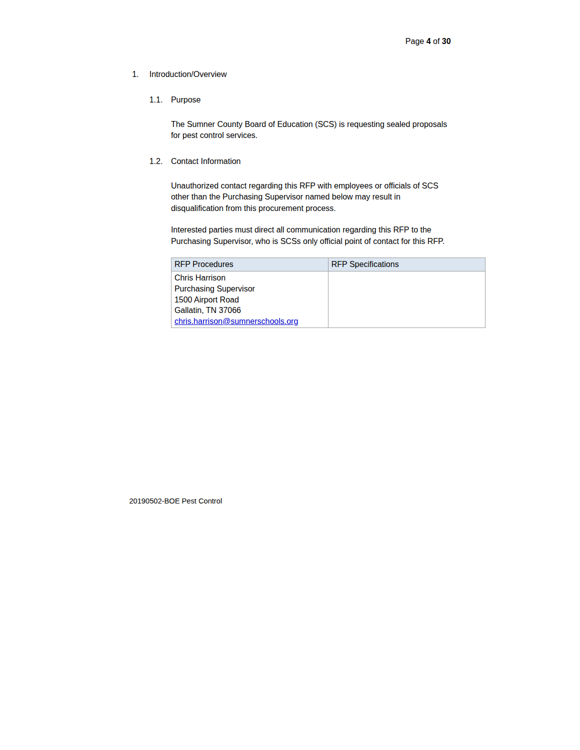Page 4 of 30
Introduction/Overview
Purpose
The Sumner County Board of Education (SCS) is requesting sealed proposals for pest control services.
Contact Information
Unauthorized contact regarding this RFP with employees or officials of SCS other than the Purchasing Supervisor named below may result in disqualification from this procurement process.
Interested parties must direct all communication regarding this RFP to the Purchasing Supervisor, who is SCSs only official point of contact for this RFP.
| RFP Procedures | RFP Specifications |
| --- | --- |
| Chris Harrison Purchasing Supervisor 1500 Airport Road Gallatin, TN 37066 chris.harrison@sumnerschools.org | |
20190502-BOE Pest Control